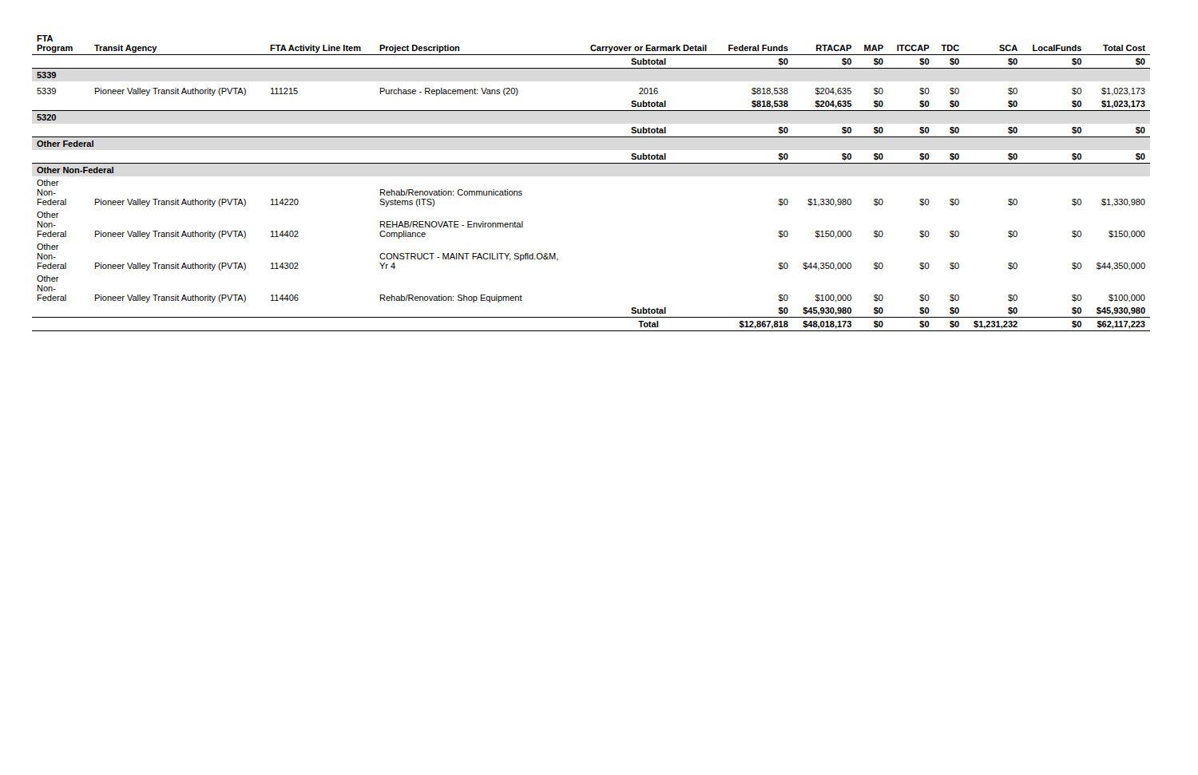| FTA Program | Transit Agency | FTA Activity Line Item | Project Description | Carryover or Earmark Detail | Federal Funds | RTACAP | MAP | ITCCAP | TDC | SCA | LocalFunds | Total Cost |
| --- | --- | --- | --- | --- | --- | --- | --- | --- | --- | --- | --- | --- |
| | | | | Subtotal | $0 | $0 | $0 | $0 | $0 | $0 | $0 | $0 |
| 5339 | | | | | | | | | | | | |
| 5339 | Pioneer Valley Transit Authority (PVTA) | 111215 | Purchase - Replacement: Vans (20) | 2016 | $818,538 | $204,635 | $0 | $0 | $0 | $0 | $0 | $1,023,173 |
| | | | | Subtotal | $818,538 | $204,635 | $0 | $0 | $0 | $0 | $0 | $1,023,173 |
| 5320 | | | | | | | | | | | | |
| | | | | Subtotal | $0 | $0 | $0 | $0 | $0 | $0 | $0 | $0 |
| Other Federal | | | | | | | | | | | |
| | | | | Subtotal | $0 | $0 | $0 | $0 | $0 | $0 | $0 | $0 |
| Other Non-Federal | | | | | | | | | | | |
| Other Non- Federal | Pioneer Valley Transit Authority (PVTA) | 114220 | Rehab/Renovation: Communications Systems (ITS) | | $0 | $1,330,980 | $0 | $0 | $0 | $0 | $0 | $1,330,980 |
| Other Non- Federal | Pioneer Valley Transit Authority (PVTA) | 114402 | REHAB/RENOVATE - Environmental Compliance | | $0 | $150,000 | $0 | $0 | $0 | $0 | $0 | $150,000 |
| Other Non- Federal | Pioneer Valley Transit Authority (PVTA) | 114302 | CONSTRUCT - MAINT FACILITY, Spfld.O&M, Yr 4 | | $0 | $44,350,000 | $0 | $0 | $0 | $0 | $0 | $44,350,000 |
| Other Non- Federal | Pioneer Valley Transit Authority (PVTA) | 114406 | Rehab/Renovation: Shop Equipment | | $0 | $100,000 | $0 | $0 | $0 | $0 | $0 | $100,000 |
| | | | | Subtotal | $0 | $45,930,980 | $0 | $0 | $0 | $0 | $0 | $45,930,980 |
| | | | | Total | $12,867,818 | $48,018,173 | $0 | $0 | $0 | $1,231,232 | $0 | $62,117,223 |